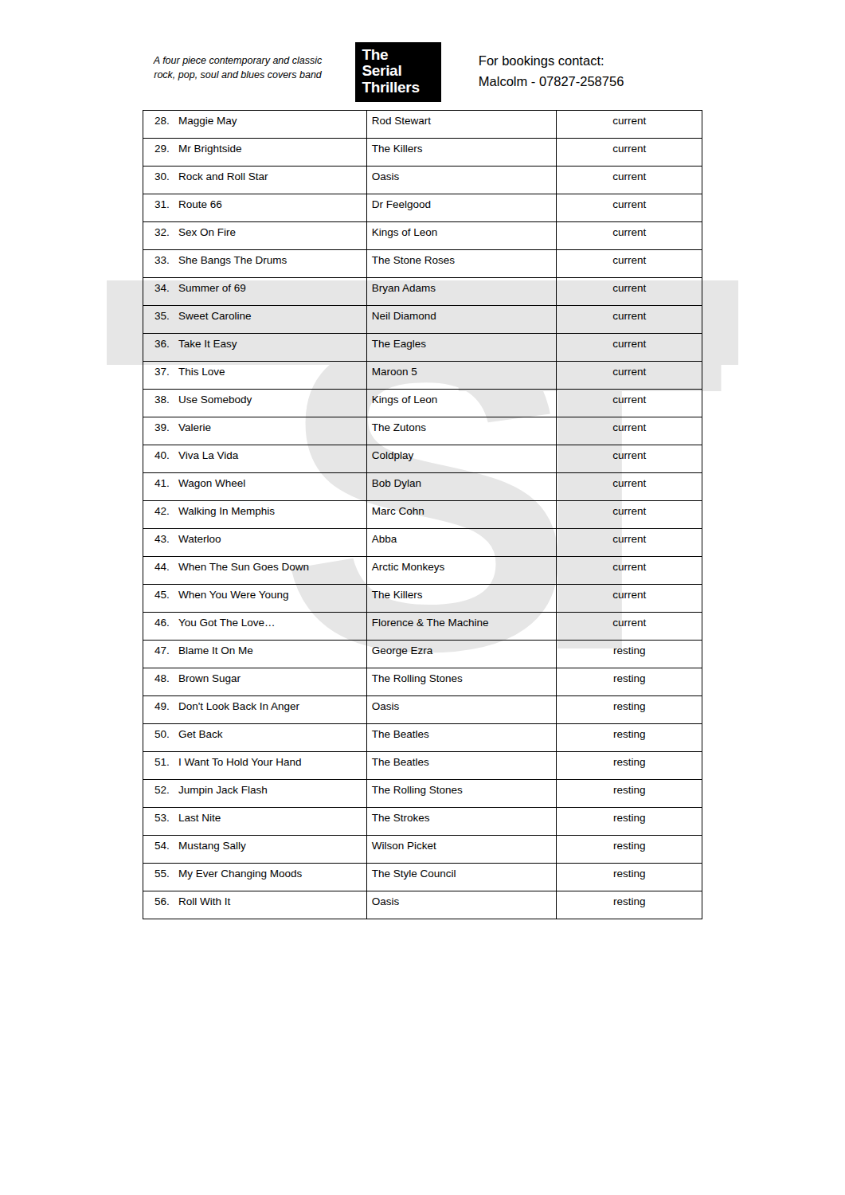S
T
A four piece contemporary and classic rock, pop, soul and blues covers band
The
Serial
Thrillers
For bookings contact:
Malcolm - 07827-258756
| 28. Maggie May | Rod Stewart | current |
| 29. Mr Brightside | The Killers | current |
| 30. Rock and Roll Star | Oasis | current |
| 31. Route 66 | Dr Feelgood | current |
| 32. Sex On Fire | Kings of Leon | current |
| 33. She Bangs The Drums | The Stone Roses | current |
| 34. Summer of 69 | Bryan Adams | current |
| 35. Sweet Caroline | Neil Diamond | current |
| 36. Take It Easy | The Eagles | current |
| 37. This Love | Maroon 5 | current |
| 38. Use Somebody | Kings of Leon | current |
| 39. Valerie | The Zutons | current |
| 40. Viva La Vida | Coldplay | current |
| 41. Wagon Wheel | Bob Dylan | current |
| 42. Walking In Memphis | Marc Cohn | current |
| 43. Waterloo | Abba | current |
| 44. When The Sun Goes Down | Arctic Monkeys | current |
| 45. When You Were Young | The Killers | current |
| 46. You Got The Love… | Florence & The Machine | current |
| 47. Blame It On Me | George Ezra | resting |
| 48. Brown Sugar | The Rolling Stones | resting |
| 49. Don't Look Back In Anger | Oasis | resting |
| 50. Get Back | The Beatles | resting |
| 51. I Want To Hold Your Hand | The Beatles | resting |
| 52. Jumpin Jack Flash | The Rolling Stones | resting |
| 53. Last Nite | The Strokes | resting |
| 54. Mustang Sally | Wilson Picket | resting |
| 55. My Ever Changing Moods | The Style Council | resting |
| 56. Roll With It | Oasis | resting |